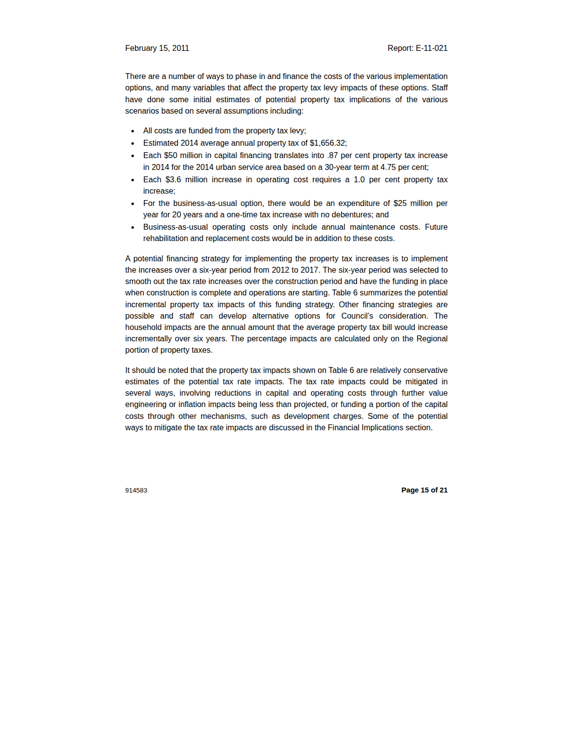February 15, 2011 Report: E-11-021
There are a number of ways to phase in and finance the costs of the various implementation options, and many variables that affect the property tax levy impacts of these options. Staff have done some initial estimates of potential property tax implications of the various scenarios based on several assumptions including:
All costs are funded from the property tax levy;
Estimated 2014 average annual property tax of $1,656.32;
Each $50 million in capital financing translates into .87 per cent property tax increase in 2014 for the 2014 urban service area based on a 30-year term at 4.75 per cent;
Each $3.6 million increase in operating cost requires a 1.0 per cent property tax increase;
For the business-as-usual option, there would be an expenditure of $25 million per year for 20 years and a one-time tax increase with no debentures; and
Business-as-usual operating costs only include annual maintenance costs. Future rehabilitation and replacement costs would be in addition to these costs.
A potential financing strategy for implementing the property tax increases is to implement the increases over a six-year period from 2012 to 2017. The six-year period was selected to smooth out the tax rate increases over the construction period and have the funding in place when construction is complete and operations are starting. Table 6 summarizes the potential incremental property tax impacts of this funding strategy. Other financing strategies are possible and staff can develop alternative options for Council’s consideration. The household impacts are the annual amount that the average property tax bill would increase incrementally over six years. The percentage impacts are calculated only on the Regional portion of property taxes.
It should be noted that the property tax impacts shown on Table 6 are relatively conservative estimates of the potential tax rate impacts. The tax rate impacts could be mitigated in several ways, involving reductions in capital and operating costs through further value engineering or inflation impacts being less than projected, or funding a portion of the capital costs through other mechanisms, such as development charges. Some of the potential ways to mitigate the tax rate impacts are discussed in the Financial Implications section.
914583 Page 15 of 21